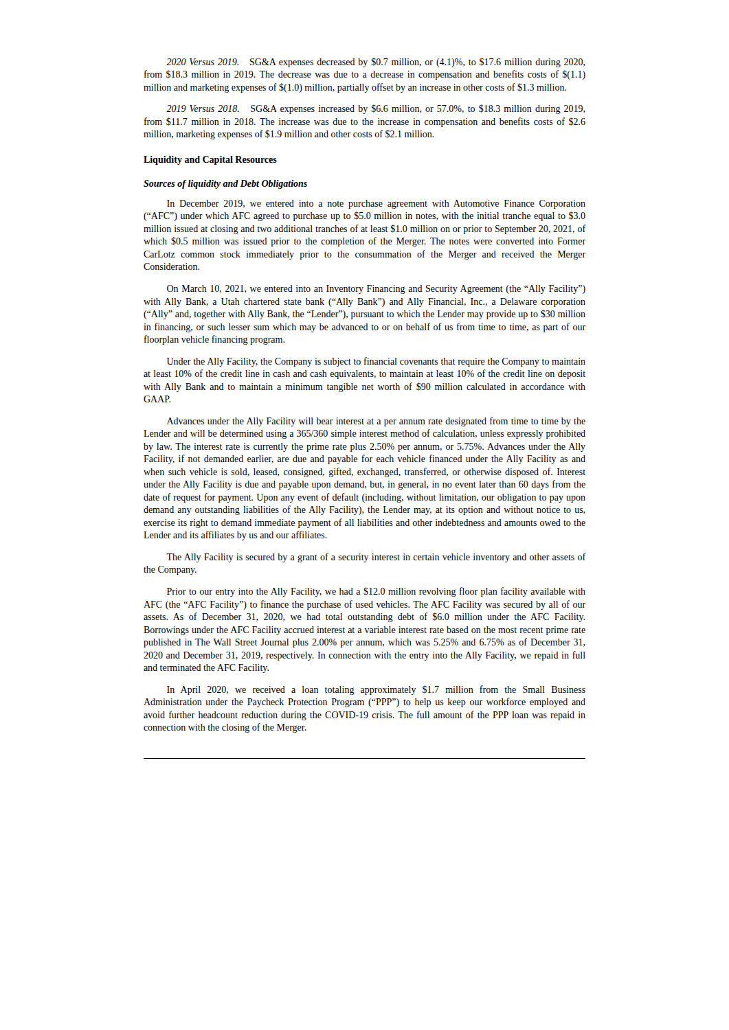2020 Versus 2019. SG&A expenses decreased by $0.7 million, or (4.1)%, to $17.6 million during 2020, from $18.3 million in 2019. The decrease was due to a decrease in compensation and benefits costs of $(1.1) million and marketing expenses of $(1.0) million, partially offset by an increase in other costs of $1.3 million.
2019 Versus 2018. SG&A expenses increased by $6.6 million, or 57.0%, to $18.3 million during 2019, from $11.7 million in 2018. The increase was due to the increase in compensation and benefits costs of $2.6 million, marketing expenses of $1.9 million and other costs of $2.1 million.
Liquidity and Capital Resources
Sources of liquidity and Debt Obligations
In December 2019, we entered into a note purchase agreement with Automotive Finance Corporation (“AFC”) under which AFC agreed to purchase up to $5.0 million in notes, with the initial tranche equal to $3.0 million issued at closing and two additional tranches of at least $1.0 million on or prior to September 20, 2021, of which $0.5 million was issued prior to the completion of the Merger. The notes were converted into Former CarLotz common stock immediately prior to the consummation of the Merger and received the Merger Consideration.
On March 10, 2021, we entered into an Inventory Financing and Security Agreement (the “Ally Facility”) with Ally Bank, a Utah chartered state bank (“Ally Bank”) and Ally Financial, Inc., a Delaware corporation (“Ally” and, together with Ally Bank, the “Lender”), pursuant to which the Lender may provide up to $30 million in financing, or such lesser sum which may be advanced to or on behalf of us from time to time, as part of our floorplan vehicle financing program.
Under the Ally Facility, the Company is subject to financial covenants that require the Company to maintain at least 10% of the credit line in cash and cash equivalents, to maintain at least 10% of the credit line on deposit with Ally Bank and to maintain a minimum tangible net worth of $90 million calculated in accordance with GAAP.
Advances under the Ally Facility will bear interest at a per annum rate designated from time to time by the Lender and will be determined using a 365/360 simple interest method of calculation, unless expressly prohibited by law. The interest rate is currently the prime rate plus 2.50% per annum, or 5.75%. Advances under the Ally Facility, if not demanded earlier, are due and payable for each vehicle financed under the Ally Facility as and when such vehicle is sold, leased, consigned, gifted, exchanged, transferred, or otherwise disposed of. Interest under the Ally Facility is due and payable upon demand, but, in general, in no event later than 60 days from the date of request for payment. Upon any event of default (including, without limitation, our obligation to pay upon demand any outstanding liabilities of the Ally Facility), the Lender may, at its option and without notice to us, exercise its right to demand immediate payment of all liabilities and other indebtedness and amounts owed to the Lender and its affiliates by us and our affiliates.
The Ally Facility is secured by a grant of a security interest in certain vehicle inventory and other assets of the Company.
Prior to our entry into the Ally Facility, we had a $12.0 million revolving floor plan facility available with AFC (the “AFC Facility”) to finance the purchase of used vehicles. The AFC Facility was secured by all of our assets. As of December 31, 2020, we had total outstanding debt of $6.0 million under the AFC Facility. Borrowings under the AFC Facility accrued interest at a variable interest rate based on the most recent prime rate published in The Wall Street Journal plus 2.00% per annum, which was 5.25% and 6.75% as of December 31, 2020 and December 31, 2019, respectively. In connection with the entry into the Ally Facility, we repaid in full and terminated the AFC Facility.
In April 2020, we received a loan totaling approximately $1.7 million from the Small Business Administration under the Paycheck Protection Program (“PPP”) to help us keep our workforce employed and avoid further headcount reduction during the COVID-19 crisis. The full amount of the PPP loan was repaid in connection with the closing of the Merger.